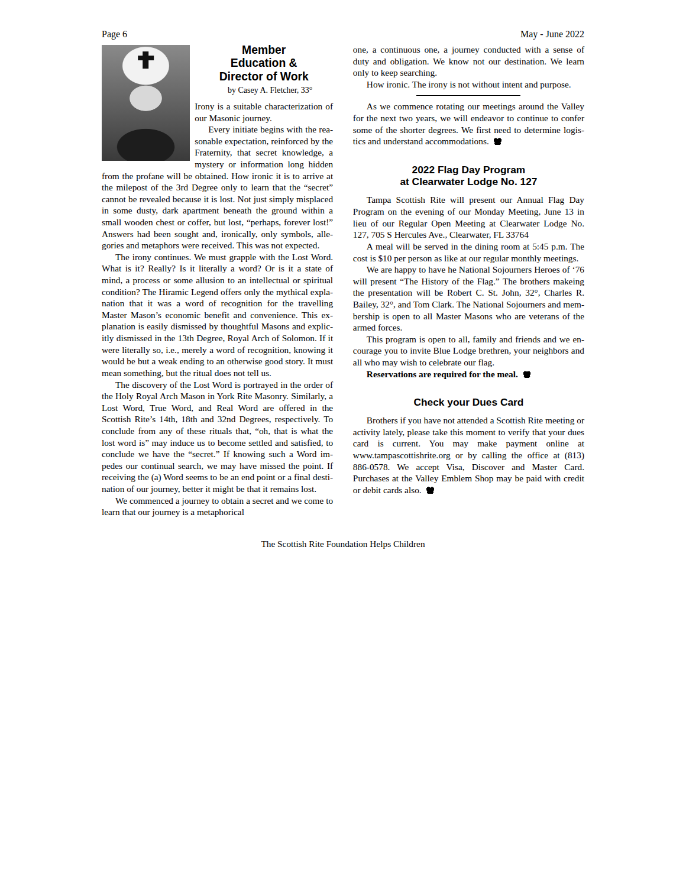Page 6 May - June 2022
Member
Education &
Director of Work
by Casey A. Fletcher, 33°
Irony is a suitable characterization of our Masonic journey.
Every initiate begins with the reasonable expectation, reinforced by the Fraternity, that secret knowledge, a mystery or information long hidden from the profane will be obtained. How ironic it is to arrive at the milepost of the 3rd Degree only to learn that the “secret” cannot be revealed because it is lost. Not just simply misplaced in some dusty, dark apartment beneath the ground within a small wooden chest or coffer, but lost, “perhaps, forever lost!” Answers had been sought and, ironically, only symbols, allegories and metaphors were received. This was not expected.
The irony continues. We must grapple with the Lost Word. What is it? Really? Is it literally a word? Or is it a state of mind, a process or some allusion to an intellectual or spiritual condition? The Hiramic Legend offers only the mythical explanation that it was a word of recognition for the travelling Master Mason’s economic benefit and convenience. This explanation is easily dismissed by thoughtful Masons and explicitly dismissed in the 13th Degree, Royal Arch of Solomon. If it were literally so, i.e., merely a word of recognition, knowing it would be but a weak ending to an otherwise good story. It must mean something, but the ritual does not tell us.
The discovery of the Lost Word is portrayed in the order of the Holy Royal Arch Mason in York Rite Masonry. Similarly, a Lost Word, True Word, and Real Word are offered in the Scottish Rite’s 14th, 18th and 32nd Degrees, respectively. To conclude from any of these rituals that, “oh, that is what the lost word is” may induce us to become settled and satisfied, to conclude we have the “secret.” If knowing such a Word impedes our continual search, we may have missed the point. If receiving the (a) Word seems to be an end point or a final destination of our journey, better it might be that it remains lost.
We commenced a journey to obtain a secret and we come to learn that our journey is a metaphorical
one, a continuous one, a journey conducted with a sense of duty and obligation. We know not our destination. We learn only to keep searching.
How ironic. The irony is not without intent and purpose.
As we commence rotating our meetings around the Valley for the next two years, we will endeavor to continue to confer some of the shorter degrees. We first need to determine logistics and understand accommodations.
2022 Flag Day Program
at Clearwater Lodge No. 127
Tampa Scottish Rite will present our Annual Flag Day Program on the evening of our Monday Meeting, June 13 in lieu of our Regular Open Meeting at Clearwater Lodge No. 127, 705 S Hercules Ave., Clearwater, FL 33764
A meal will be served in the dining room at 5:45 p.m. The cost is $10 per person as like at our regular monthly meetings.
We are happy to have he National Sojourners Heroes of ‘76 will present “The History of the Flag.” The brothers makeing the presentation will be Robert C. St. John, 32°, Charles R. Bailey, 32°, and Tom Clark. The National Sojourners and membership is open to all Master Masons who are veterans of the armed forces.
This program is open to all, family and friends and we encourage you to invite Blue Lodge brethren, your neighbors and all who may wish to celebrate our flag.
Reservations are required for the meal.
Check your Dues Card
Brothers if you have not attended a Scottish Rite meeting or activity lately, please take this moment to verify that your dues card is current. You may make payment online at www.tampascottishrite.org or by calling the office at (813) 886-0578. We accept Visa, Discover and Master Card. Purchases at the Valley Emblem Shop may be paid with credit or debit cards also.
The Scottish Rite Foundation Helps Children